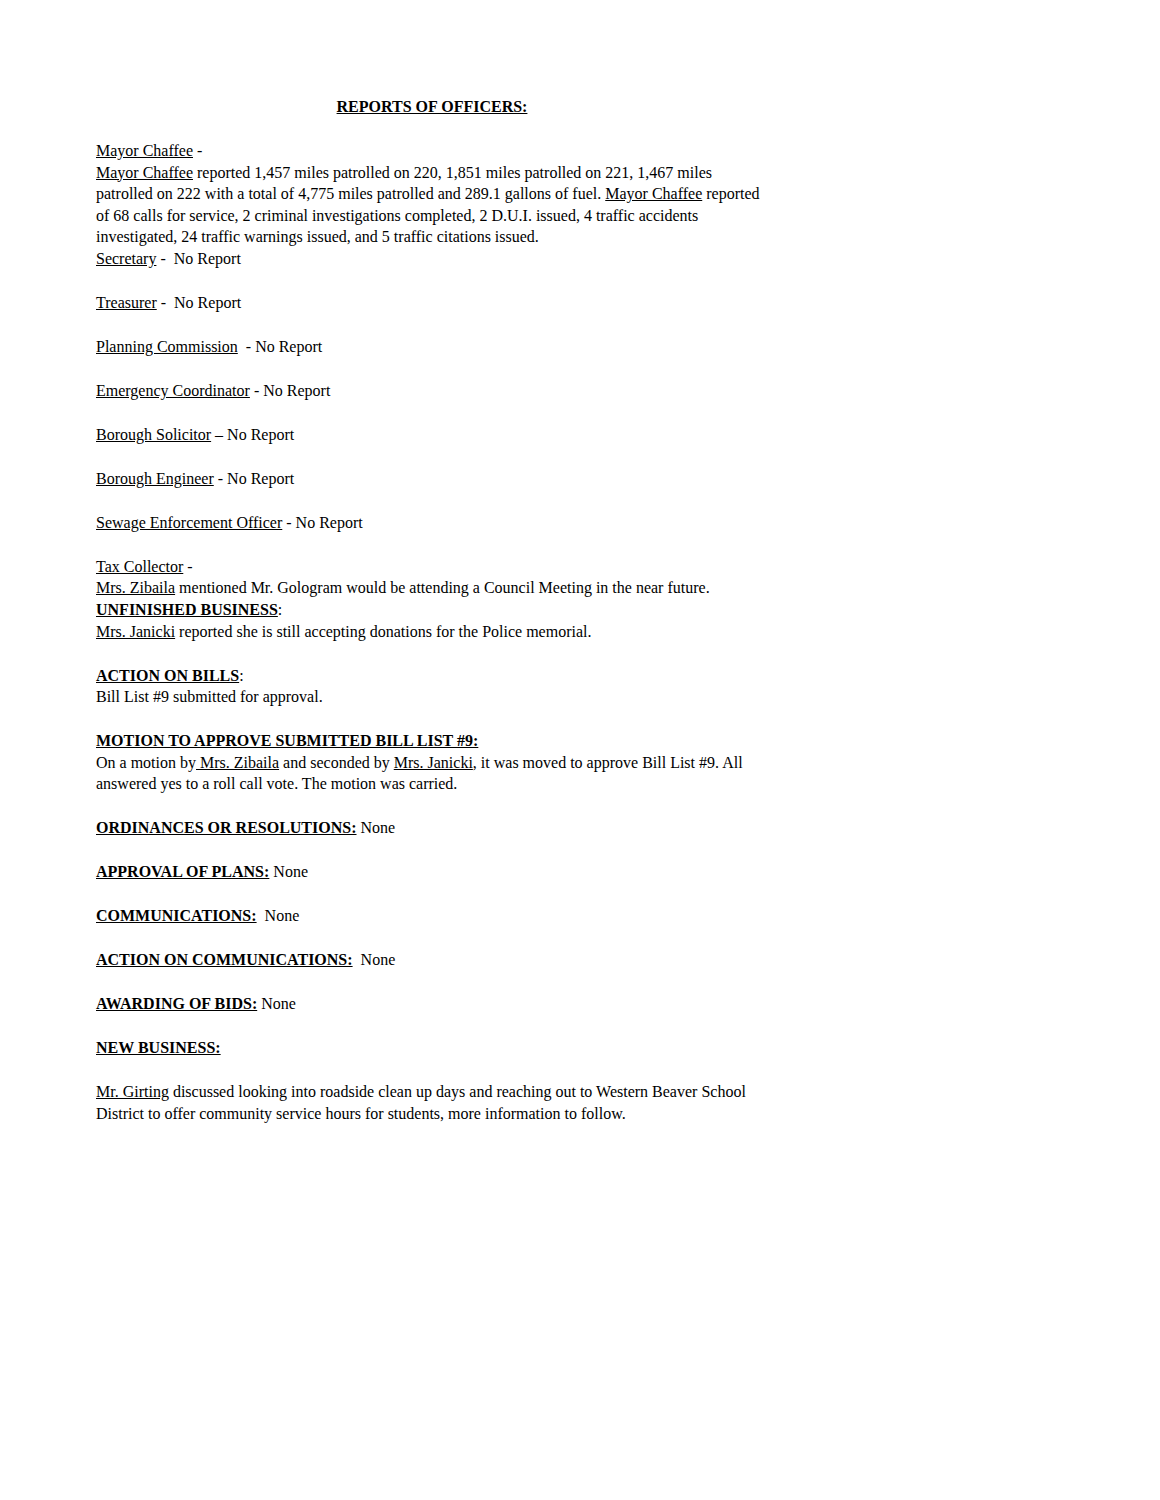REPORTS OF OFFICERS:
Mayor Chaffee -
Mayor Chaffee reported 1,457 miles patrolled on 220, 1,851 miles patrolled on 221, 1,467 miles patrolled on 222 with a total of 4,775 miles patrolled and 289.1 gallons of fuel. Mayor Chaffee reported of 68 calls for service, 2 criminal investigations completed, 2 D.U.I. issued, 4 traffic accidents investigated, 24 traffic warnings issued, and 5 traffic citations issued.
Secretary - No Report
Treasurer - No Report
Planning Commission - No Report
Emergency Coordinator - No Report
Borough Solicitor – No Report
Borough Engineer - No Report
Sewage Enforcement Officer - No Report
Tax Collector -
Mrs. Zibaila mentioned Mr. Gologram would be attending a Council Meeting in the near future.
UNFINISHED BUSINESS:
Mrs. Janicki reported she is still accepting donations for the Police memorial.
ACTION ON BILLS:
Bill List #9 submitted for approval.
MOTION TO APPROVE SUBMITTED BILL LIST #9:
On a motion by Mrs. Zibaila and seconded by Mrs. Janicki, it was moved to approve Bill List #9. All answered yes to a roll call vote. The motion was carried.
ORDINANCES OR RESOLUTIONS: None
APPROVAL OF PLANS: None
COMMUNICATIONS: None
ACTION ON COMMUNICATIONS: None
AWARDING OF BIDS: None
NEW BUSINESS:
Mr. Girting discussed looking into roadside clean up days and reaching out to Western Beaver School District to offer community service hours for students, more information to follow.